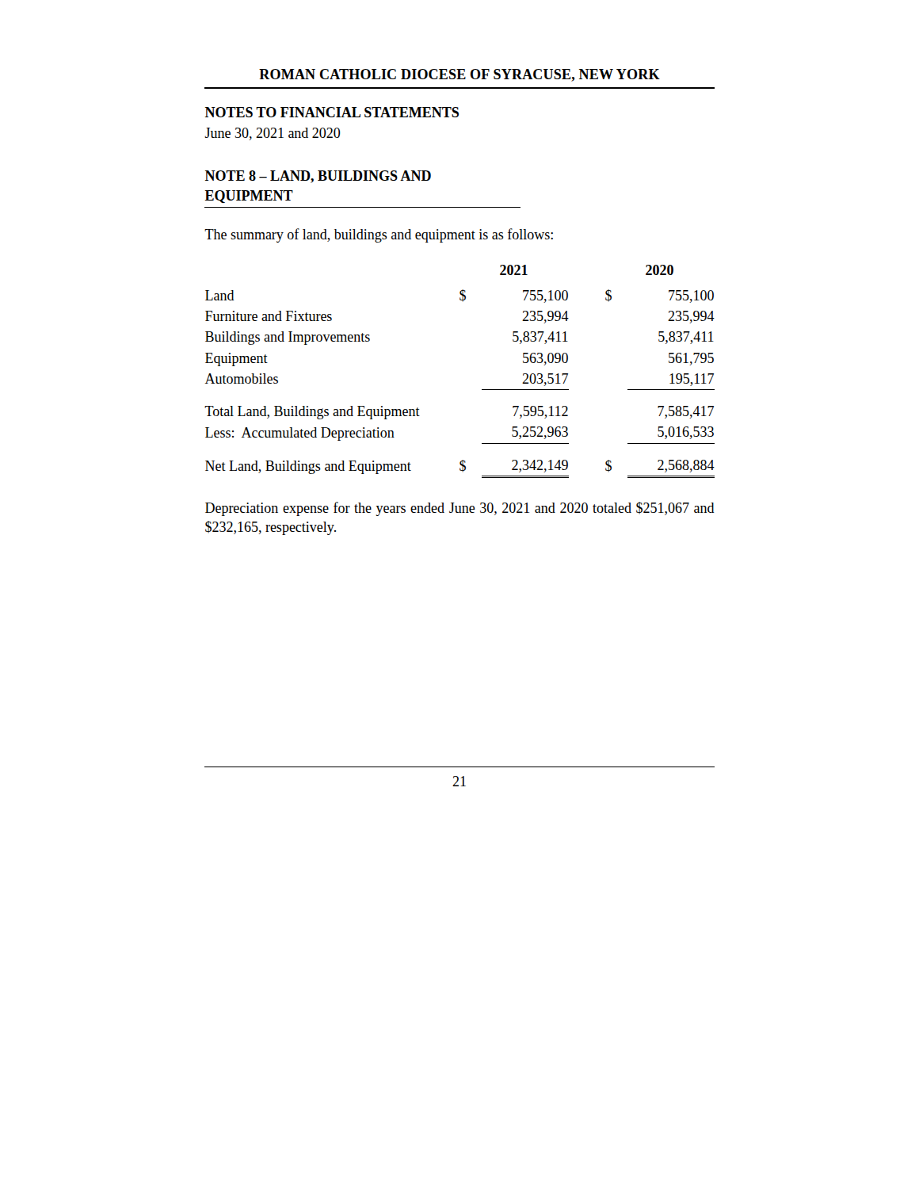ROMAN CATHOLIC DIOCESE OF SYRACUSE, NEW YORK
NOTES TO FINANCIAL STATEMENTS
June 30, 2021 and 2020
NOTE 8 – LAND, BUILDINGS AND EQUIPMENT
The summary of land, buildings and equipment is as follows:
| | 2021 | | 2020 |
| --- | --- | --- | --- |
| Land | $ | 755,100 | | $ | 755,100 |
| Furniture and Fixtures | | 235,994 | | | 235,994 |
| Buildings and Improvements | | 5,837,411 | | | 5,837,411 |
| Equipment | | 563,090 | | | 561,795 |
| Automobiles | | 203,517 | | | 195,117 |
| Total Land, Buildings and Equipment | | 7,595,112 | | | 7,585,417 |
| Less: Accumulated Depreciation | | 5,252,963 | | | 5,016,533 |
| Net Land, Buildings and Equipment | $ | 2,342,149 | | $ | 2,568,884 |
Depreciation expense for the years ended June 30, 2021 and 2020 totaled $251,067 and $232,165, respectively.
21